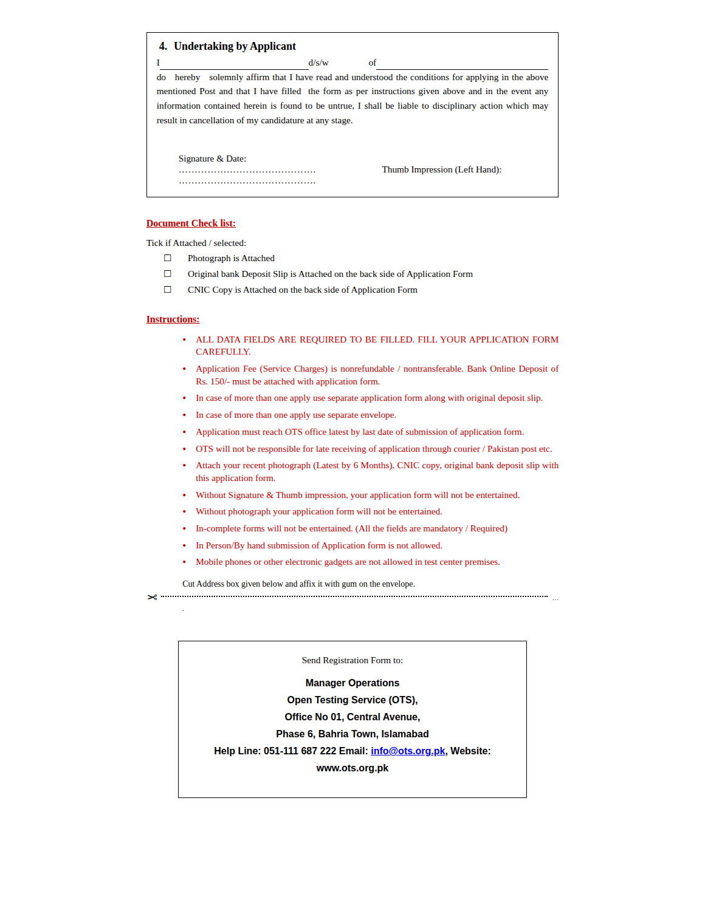4. Undertaking by Applicant
I d/s/w of do hereby solemnly affirm that I have read and understood the conditions for applying in the above mentioned Post and that I have filled the form as per instructions given above and in the event any information contained herein is found to be untrue, I shall be liable to disciplinary action which may result in cancellation of my candidature at any stage.
Signature & Date: ……………………………………. Thumb Impression (Left Hand): …………………………………….
Document Check list:
Tick if Attached / selected:
☐Photograph is Attached
☐Original bank Deposit Slip is Attached on the back side of Application Form
☐CNIC Copy is Attached on the back side of Application Form
Instructions:
ALL DATA FIELDS ARE REQUIRED TO BE FILLED. FILL YOUR APPLICATION FORM CAREFULLY.
Application Fee (Service Charges) is nonrefundable / nontransferable. Bank Online Deposit of Rs. 150/- must be attached with application form.
In case of more than one apply use separate application form along with original deposit slip.
In case of more than one apply use separate envelope.
Application must reach OTS office latest by last date of submission of application form.
OTS will not be responsible for late receiving of application through courier / Pakistan post etc.
Attach your recent photograph (Latest by 6 Months), CNIC copy, original bank deposit slip with this application form.
Without Signature & Thumb impression, your application form will not be entertained.
Without photograph your application form will not be entertained.
In-complete forms will not be entertained. (All the fields are mandatory / Required)
In Person/By hand submission of Application form is not allowed.
Mobile phones or other electronic gadgets are not allowed in test center premises.
Cut Address box given below and affix it with gum on the envelope.
✂ …
.
Send Registration Form to:
Manager Operations
Open Testing Service (OTS),
Office No 01, Central Avenue,
Phase 6, Bahria Town, Islamabad
Help Line: 051-111 687 222 Email: info@ots.org.pk, Website: www.ots.org.pk